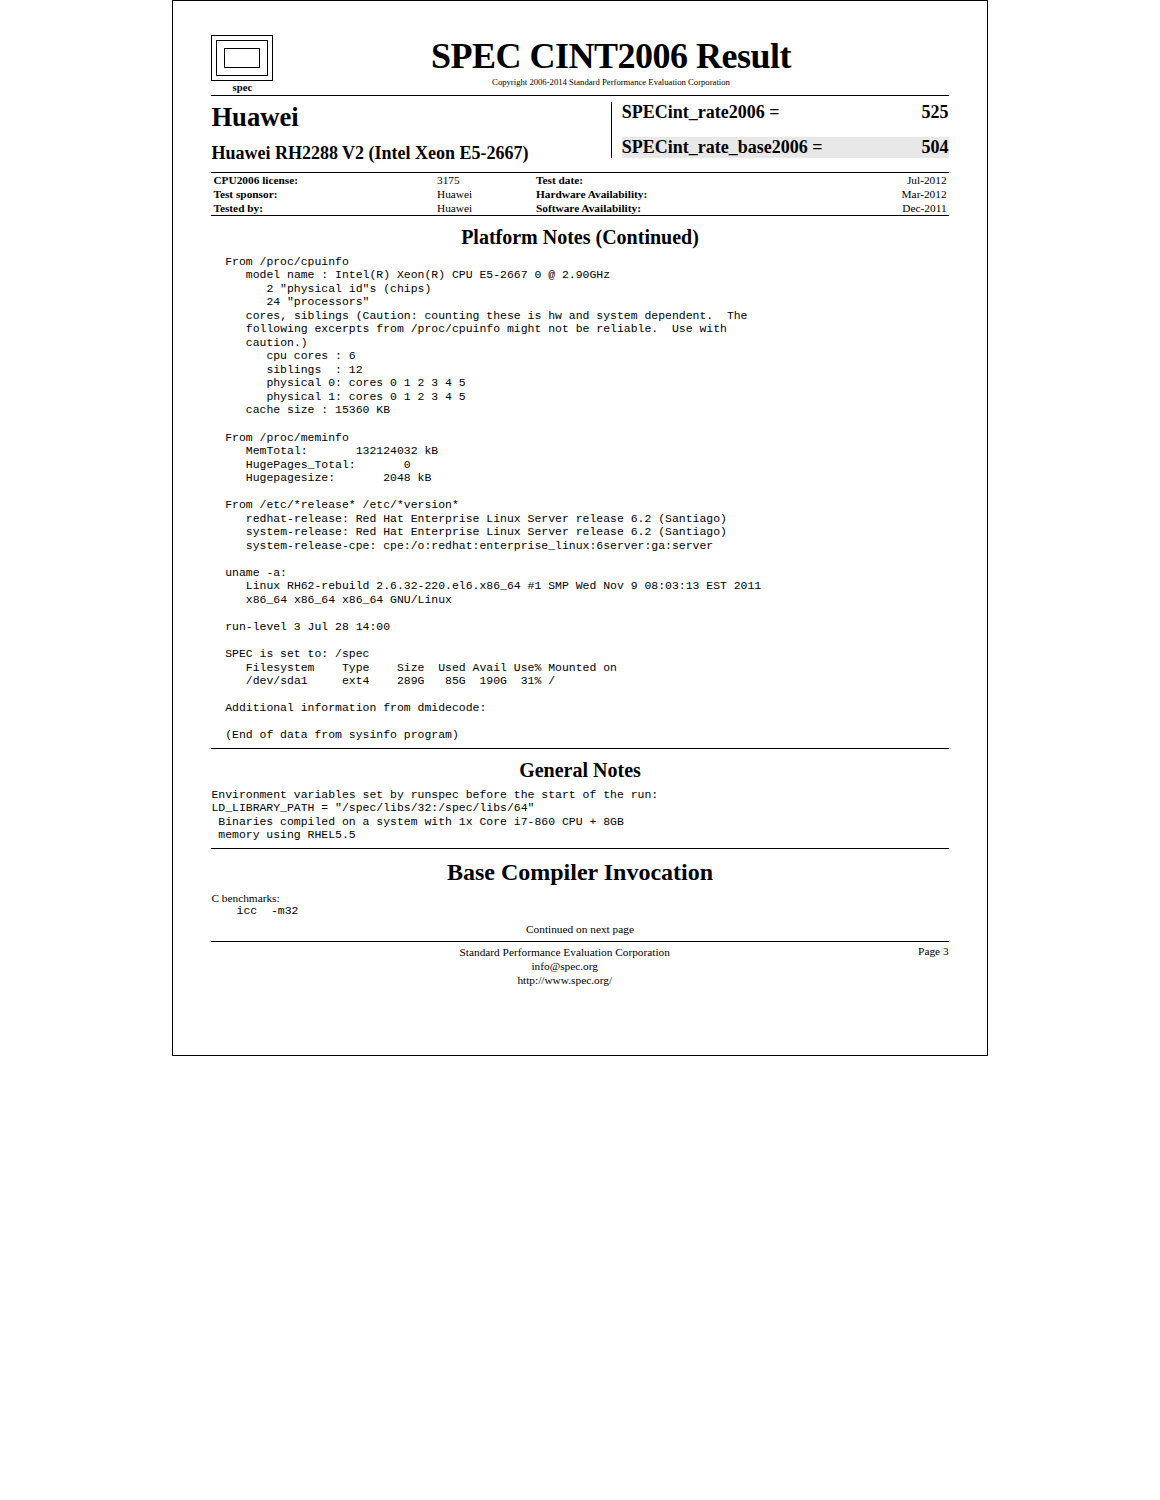spec
SPEC CINT2006 Result
Copyright 2006-2014 Standard Performance Evaluation Corporation
Huawei
Huawei RH2288 V2 (Intel Xeon E5-2667)
SPECint_rate2006 = 525
SPECint_rate_base2006 = 504
| CPU2006 license: | 3175 | Test date: | Jul-2012 |
| Test sponsor: | Huawei | Hardware Availability: | Mar-2012 |
| Tested by: | Huawei | Software Availability: | Dec-2011 |
Platform Notes (Continued)
  From /proc/cpuinfo
     model name : Intel(R) Xeon(R) CPU E5-2667 0 @ 2.90GHz
        2 "physical id"s (chips)
        24 "processors"
     cores, siblings (Caution: counting these is hw and system dependent.  The
     following excerpts from /proc/cpuinfo might not be reliable.  Use with
     caution.)
        cpu cores : 6
        siblings  : 12
        physical 0: cores 0 1 2 3 4 5
        physical 1: cores 0 1 2 3 4 5
     cache size : 15360 KB

  From /proc/meminfo
     MemTotal:       132124032 kB
     HugePages_Total:       0
     Hugepagesize:       2048 kB

  From /etc/*release* /etc/*version*
     redhat-release: Red Hat Enterprise Linux Server release 6.2 (Santiago)
     system-release: Red Hat Enterprise Linux Server release 6.2 (Santiago)
     system-release-cpe: cpe:/o:redhat:enterprise_linux:6server:ga:server

  uname -a:
     Linux RH62-rebuild 2.6.32-220.el6.x86_64 #1 SMP Wed Nov 9 08:03:13 EST 2011
     x86_64 x86_64 x86_64 GNU/Linux

  run-level 3 Jul 28 14:00

  SPEC is set to: /spec
     Filesystem    Type    Size  Used Avail Use% Mounted on
     /dev/sda1     ext4    289G   85G  190G  31% /

  Additional information from dmidecode:

  (End of data from sysinfo program)
General Notes
Environment variables set by runspec before the start of the run:
LD_LIBRARY_PATH = "/spec/libs/32:/spec/libs/64"
 Binaries compiled on a system with 1x Core i7-860 CPU + 8GB
 memory using RHEL5.5
Base Compiler Invocation
C benchmarks:
icc -m32
Continued on next page
Standard Performance Evaluation Corporation
info@spec.org
http://www.spec.org/
Page 3